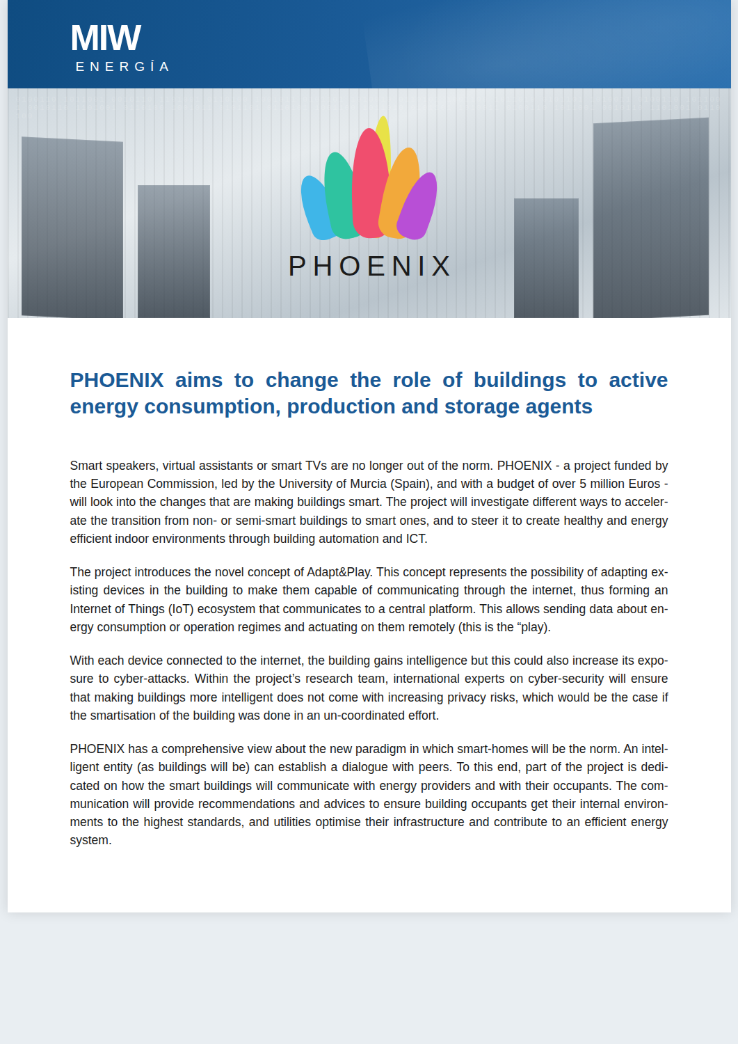MIW ENERGÍA
0100110 1011001 0010110 1101001 0110100 1001011 0101101 1010010 0110101 1001100 1011010 0101101 1010011 0100110 1011001 0010110 1101001 0110100 1001011 0101101 0110101 1001100 1011010 0101101 1010011 0100110 1011001 0010110 1101001 0110100
PHOENIX
PHOENIX aims to change the role of buildings to active energy consumption, production and storage agents
Smart speakers, virtual assistants or smart TVs are no longer out of the norm. PHOENIX - a project funded by the European Commission, led by the University of Murcia (Spain), and with a budget of over 5 million Euros - will look into the changes that are making buildings smart. The project will investigate different ways to accelerate the transition from non- or semi-smart buildings to smart ones, and to steer it to create healthy and energy efficient indoor environments through building automation and ICT.
The project introduces the novel concept of Adapt&Play. This concept represents the possibility of adapting existing devices in the building to make them capable of communicating through the internet, thus forming an Internet of Things (IoT) ecosystem that communicates to a central platform. This allows sending data about energy consumption or operation regimes and actuating on them remotely (this is the “play).
With each device connected to the internet, the building gains intelligence but this could also increase its exposure to cyber-attacks. Within the project’s research team, international experts on cyber-security will ensure that making buildings more intelligent does not come with increasing privacy risks, which would be the case if the smartisation of the building was done in an un-coordinated effort.
PHOENIX has a comprehensive view about the new paradigm in which smart-homes will be the norm. An intelligent entity (as buildings will be) can establish a dialogue with peers. To this end, part of the project is dedicated on how the smart buildings will communicate with energy providers and with their occupants. The communication will provide recommendations and advices to ensure building occupants get their internal environments to the highest standards, and utilities optimise their infrastructure and contribute to an efficient energy system.